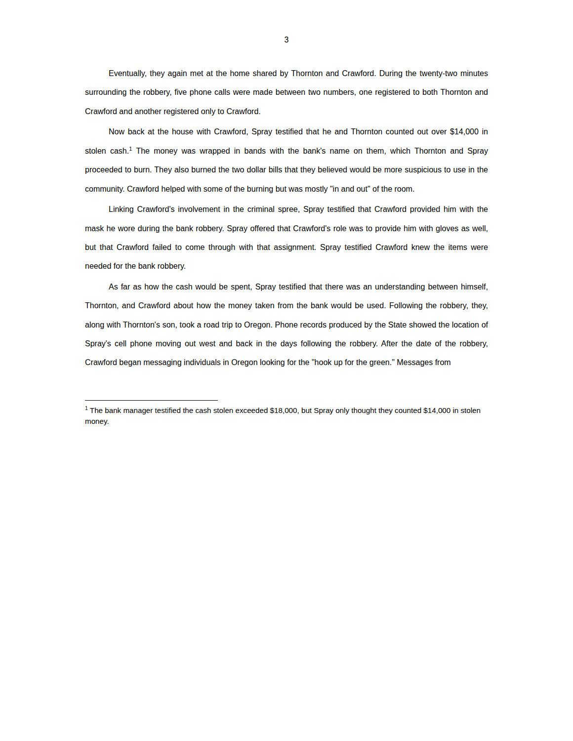3
Eventually, they again met at the home shared by Thornton and Crawford. During the twenty-two minutes surrounding the robbery, five phone calls were made between two numbers, one registered to both Thornton and Crawford and another registered only to Crawford.
Now back at the house with Crawford, Spray testified that he and Thornton counted out over $14,000 in stolen cash.1 The money was wrapped in bands with the bank's name on them, which Thornton and Spray proceeded to burn. They also burned the two dollar bills that they believed would be more suspicious to use in the community. Crawford helped with some of the burning but was mostly "in and out" of the room.
Linking Crawford's involvement in the criminal spree, Spray testified that Crawford provided him with the mask he wore during the bank robbery. Spray offered that Crawford's role was to provide him with gloves as well, but that Crawford failed to come through with that assignment. Spray testified Crawford knew the items were needed for the bank robbery.
As far as how the cash would be spent, Spray testified that there was an understanding between himself, Thornton, and Crawford about how the money taken from the bank would be used. Following the robbery, they, along with Thornton's son, took a road trip to Oregon. Phone records produced by the State showed the location of Spray's cell phone moving out west and back in the days following the robbery. After the date of the robbery, Crawford began messaging individuals in Oregon looking for the "hook up for the green." Messages from
1 The bank manager testified the cash stolen exceeded $18,000, but Spray only thought they counted $14,000 in stolen money.